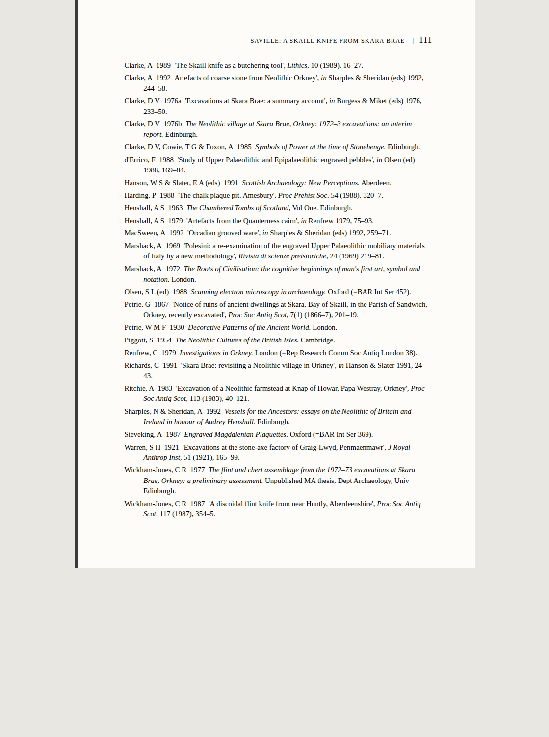Saville: a Skaill knife from Skara Brae|111
Clarke, A 1989 'The Skaill knife as a butchering tool', Lithics, 10 (1989), 16–27.
Clarke, A 1992 Artefacts of coarse stone from Neolithic Orkney', in Sharples & Sheridan (eds) 1992, 244–58.
Clarke, D V 1976a 'Excavations at Skara Brae: a summary account', in Burgess & Miket (eds) 1976, 233–50.
Clarke, D V 1976b The Neolithic village at Skara Brae, Orkney: 1972–3 excavations: an interim report. Edinburgh.
Clarke, D V, Cowie, T G & Foxon, A 1985 Symbols of Power at the time of Stonehenge. Edinburgh.
d'Errico, F 1988 'Study of Upper Palaeolithic and Epipalaeolithic engraved pebbles', in Olsen (ed) 1988, 169–84.
Hanson, W S & Slater, E A (eds) 1991 Scottish Archaeology: New Perceptions. Aberdeen.
Harding, P 1988 'The chalk plaque pit, Amesbury', Proc Prehist Soc, 54 (1988), 320–7.
Henshall, A S 1963 The Chambered Tombs of Scotland, Vol One. Edinburgh.
Henshall, A S 1979 'Artefacts from the Quanterness cairn', in Renfrew 1979, 75–93.
MacSween, A 1992 'Orcadian grooved ware', in Sharples & Sheridan (eds) 1992, 259–71.
Marshack, A 1969 'Polesini: a re-examination of the engraved Upper Palaeolithic mobiliary materials of Italy by a new methodology', Rivista di scienze preistoriche, 24 (1969) 219–81.
Marshack, A 1972 The Roots of Civilisation: the cognitive beginnings of man's first art, symbol and notation. London.
Olsen, S L (ed) 1988 Scanning electron microscopy in archaeology. Oxford (=BAR Int Ser 452).
Petrie, G 1867 'Notice of ruins of ancient dwellings at Skara, Bay of Skaill, in the Parish of Sandwich, Orkney, recently excavated', Proc Soc Antiq Scot, 7(1) (1866–7), 201–19.
Petrie, W M F 1930 Decorative Patterns of the Ancient World. London.
Piggott, S 1954 The Neolithic Cultures of the British Isles. Cambridge.
Renfrew, C 1979 Investigations in Orkney. London (=Rep Research Comm Soc Antiq London 38).
Richards, C 1991 'Skara Brae: revisiting a Neolithic village in Orkney', in Hanson & Slater 1991, 24–43.
Ritchie, A 1983 'Excavation of a Neolithic farmstead at Knap of Howar, Papa Westray, Orkney', Proc Soc Antiq Scot, 113 (1983), 40–121.
Sharples, N & Sheridan, A 1992 Vessels for the Ancestors: essays on the Neolithic of Britain and Ireland in honour of Audrey Henshall. Edinburgh.
Sieveking, A 1987 Engraved Magdalenian Plaquettes. Oxford (=BAR Int Ser 369).
Warren, S H 1921 'Excavations at the stone-axe factory of Graig-Lwyd, Penmaenmawr', J Royal Anthrop Inst, 51 (1921), 165–99.
Wickham-Jones, C R 1977 The flint and chert assemblage from the 1972–73 excavations at Skara Brae, Orkney: a preliminary assessment. Unpublished MA thesis, Dept Archaeology, Univ Edinburgh.
Wickham-Jones, C R 1987 'A discoidal flint knife from near Huntly, Aberdeenshire', Proc Soc Antiq Scot, 117 (1987), 354–5.